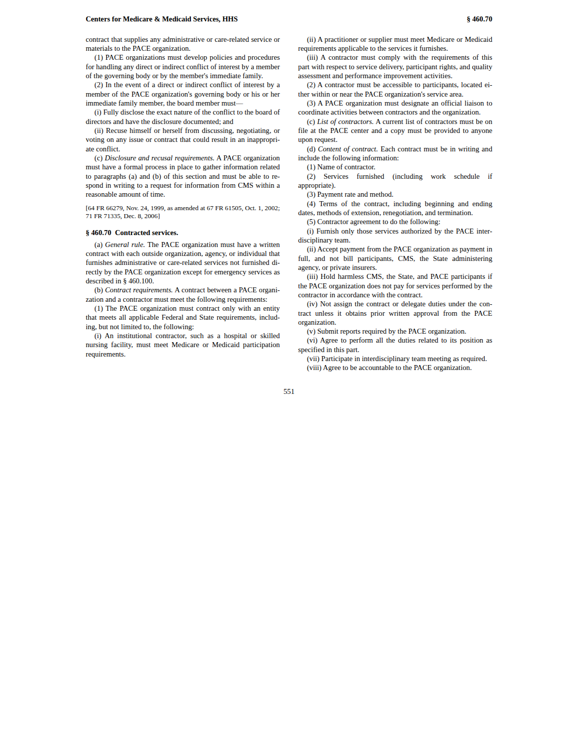Centers for Medicare & Medicaid Services, HHS
§ 460.70
contract that supplies any administrative or care-related service or materials to the PACE organization.
(1) PACE organizations must develop policies and procedures for handling any direct or indirect conflict of interest by a member of the governing body or by the member's immediate family.
(2) In the event of a direct or indirect conflict of interest by a member of the PACE organization's governing body or his or her immediate family member, the board member must—
(i) Fully disclose the exact nature of the conflict to the board of directors and have the disclosure documented; and
(ii) Recuse himself or herself from discussing, negotiating, or voting on any issue or contract that could result in an inappropriate conflict.
(c) Disclosure and recusal requirements. A PACE organization must have a formal process in place to gather information related to paragraphs (a) and (b) of this section and must be able to respond in writing to a request for information from CMS within a reasonable amount of time.
[64 FR 66279, Nov. 24, 1999, as amended at 67 FR 61505, Oct. 1, 2002; 71 FR 71335, Dec. 8, 2006]
§ 460.70 Contracted services.
(a) General rule. The PACE organization must have a written contract with each outside organization, agency, or individual that furnishes administrative or care-related services not furnished directly by the PACE organization except for emergency services as described in § 460.100.
(b) Contract requirements. A contract between a PACE organization and a contractor must meet the following requirements:
(1) The PACE organization must contract only with an entity that meets all applicable Federal and State requirements, including, but not limited to, the following:
(i) An institutional contractor, such as a hospital or skilled nursing facility, must meet Medicare or Medicaid participation requirements.
(ii) A practitioner or supplier must meet Medicare or Medicaid requirements applicable to the services it furnishes.
(iii) A contractor must comply with the requirements of this part with respect to service delivery, participant rights, and quality assessment and performance improvement activities.
(2) A contractor must be accessible to participants, located either within or near the PACE organization's service area.
(3) A PACE organization must designate an official liaison to coordinate activities between contractors and the organization.
(c) List of contractors. A current list of contractors must be on file at the PACE center and a copy must be provided to anyone upon request.
(d) Content of contract. Each contract must be in writing and include the following information:
(1) Name of contractor.
(2) Services furnished (including work schedule if appropriate).
(3) Payment rate and method.
(4) Terms of the contract, including beginning and ending dates, methods of extension, renegotiation, and termination.
(5) Contractor agreement to do the following:
(i) Furnish only those services authorized by the PACE interdisciplinary team.
(ii) Accept payment from the PACE organization as payment in full, and not bill participants, CMS, the State administering agency, or private insurers.
(iii) Hold harmless CMS, the State, and PACE participants if the PACE organization does not pay for services performed by the contractor in accordance with the contract.
(iv) Not assign the contract or delegate duties under the contract unless it obtains prior written approval from the PACE organization.
(v) Submit reports required by the PACE organization.
(vi) Agree to perform all the duties related to its position as specified in this part.
(vii) Participate in interdisciplinary team meeting as required.
(viii) Agree to be accountable to the PACE organization.
551